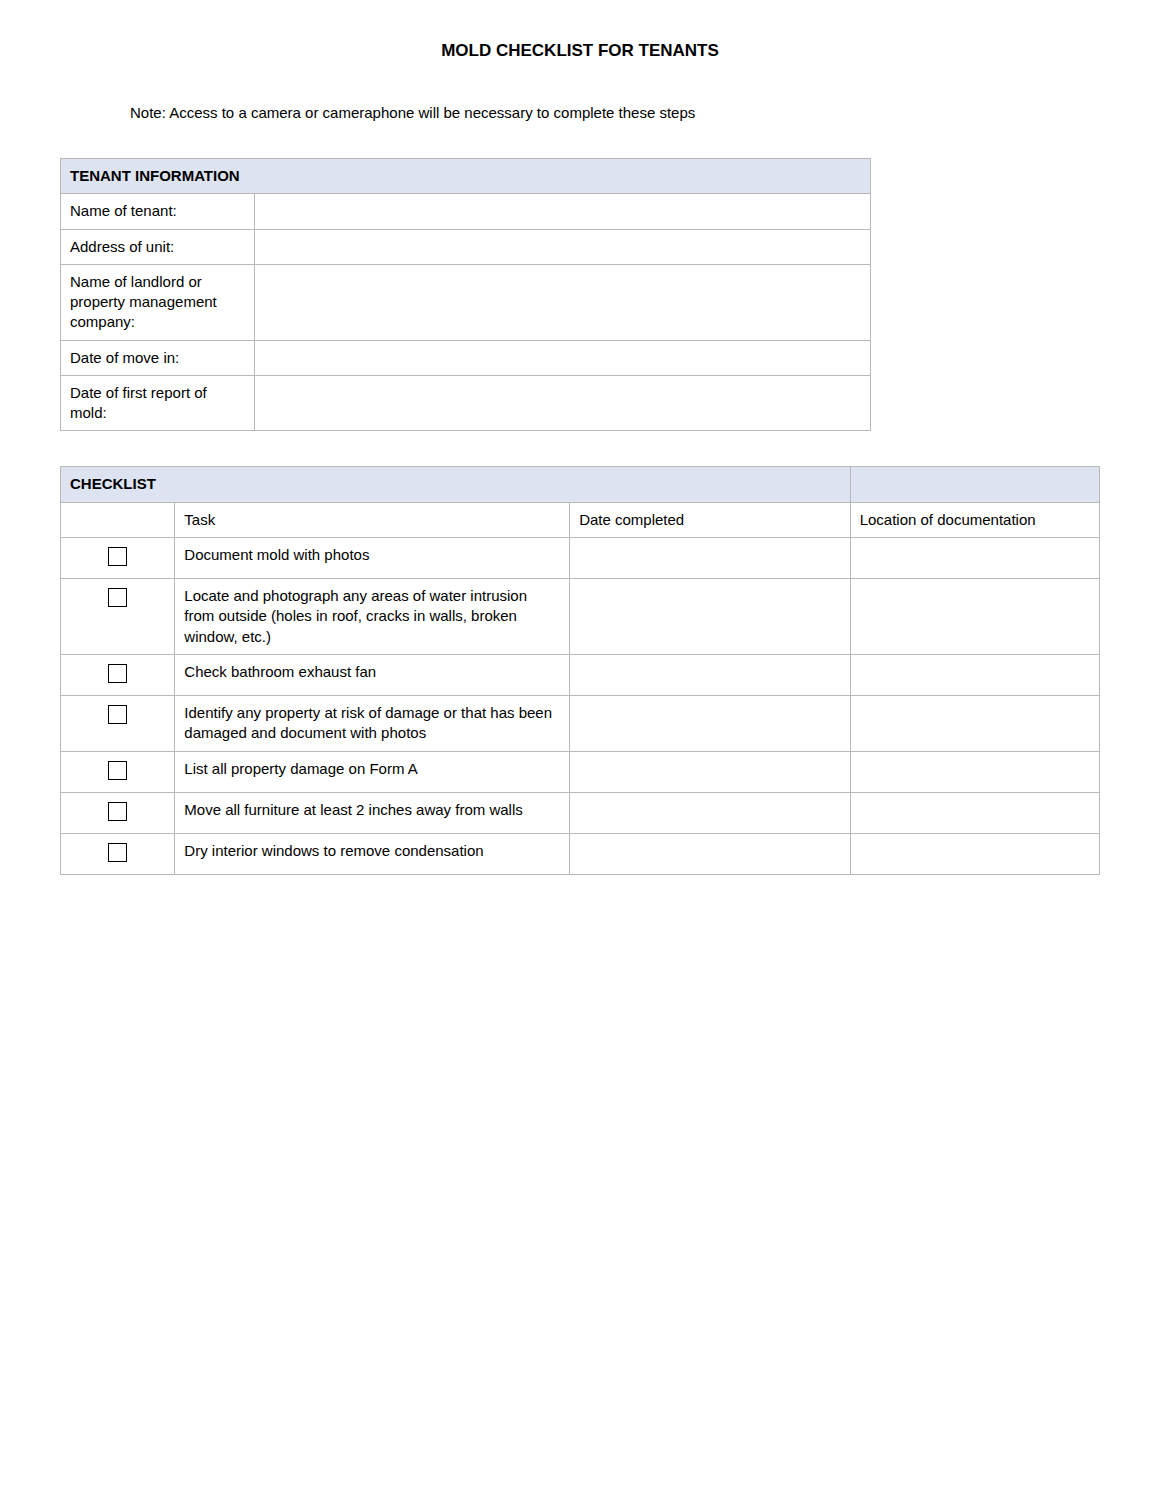MOLD CHECKLIST FOR TENANTS
Note: Access to a camera or cameraphone will be necessary to complete these steps
| TENANT INFORMATION |
| --- |
| Name of tenant: | |
| Address of unit: | |
| Name of landlord or property management company: | |
| Date of move in: | |
| Date of first report of mold: | |
| CHECKLIST | |
| --- | --- |
| | Task | Date completed | Location of documentation |
| | Document mold with photos | | |
| | Locate and photograph any areas of water intrusion from outside (holes in roof, cracks in walls, broken window, etc.) | | |
| | Check bathroom exhaust fan | | |
| | Identify any property at risk of damage or that has been damaged and document with photos | | |
| | List all property damage on Form A | | |
| | Move all furniture at least 2 inches away from walls | | |
| | Dry interior windows to remove condensation | | |